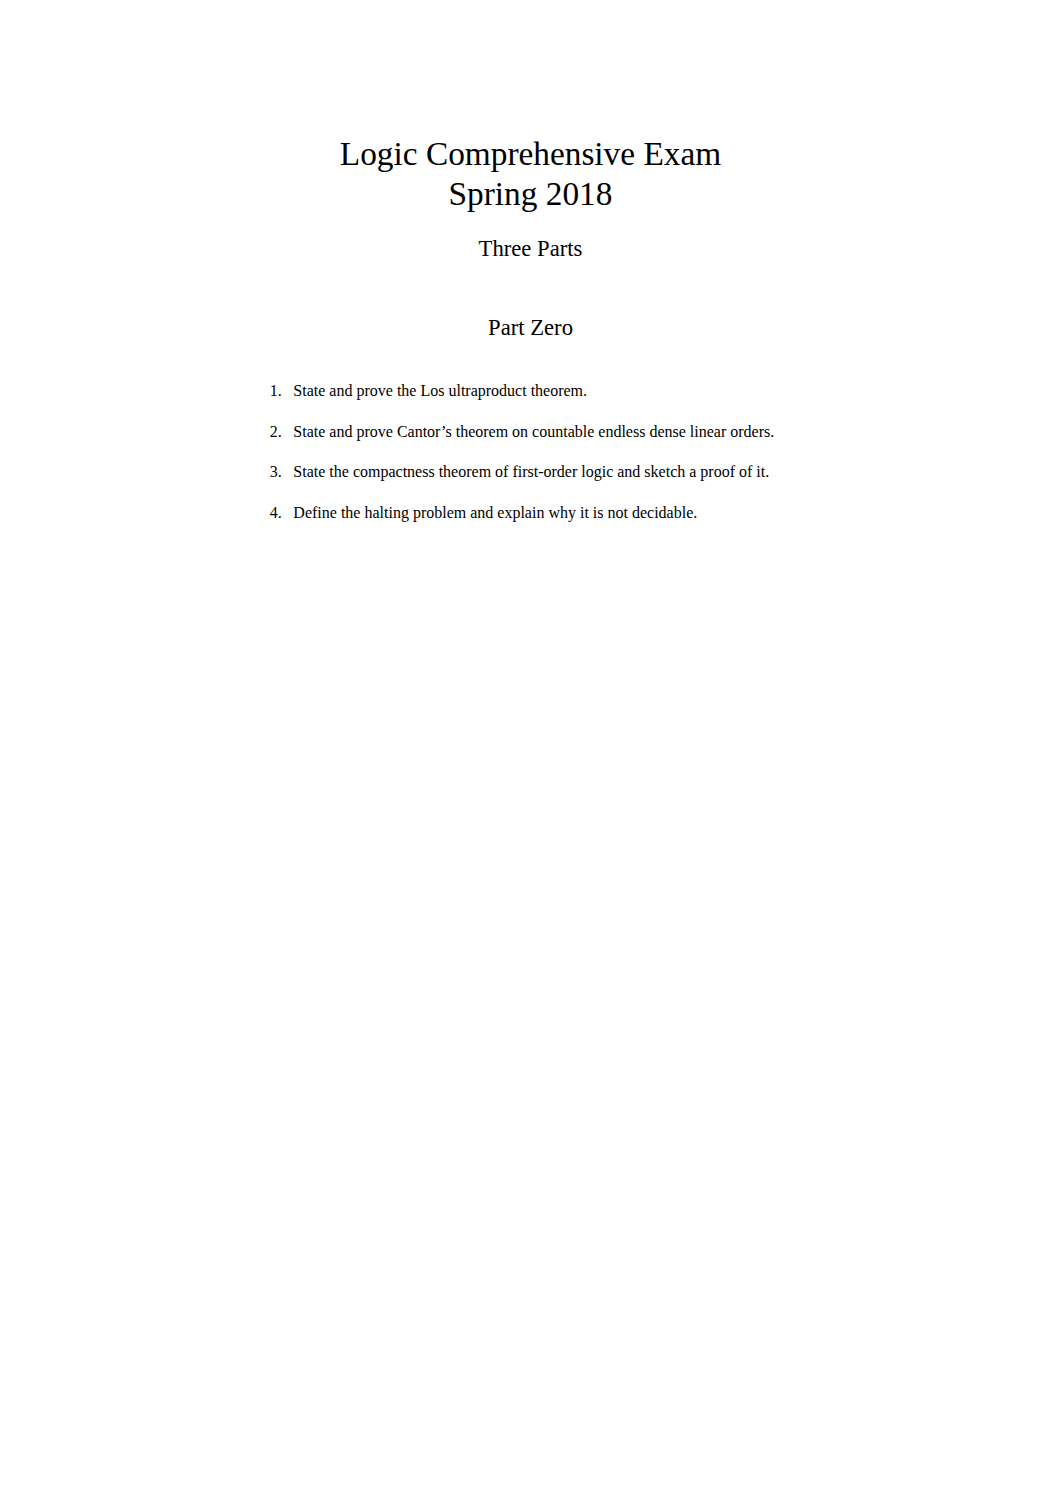Logic Comprehensive Exam
Spring 2018
Three Parts
Part Zero
State and prove the Los ultraproduct theorem.
State and prove Cantor’s theorem on countable endless dense linear orders.
State the compactness theorem of first-order logic and sketch a proof of it.
Define the halting problem and explain why it is not decidable.